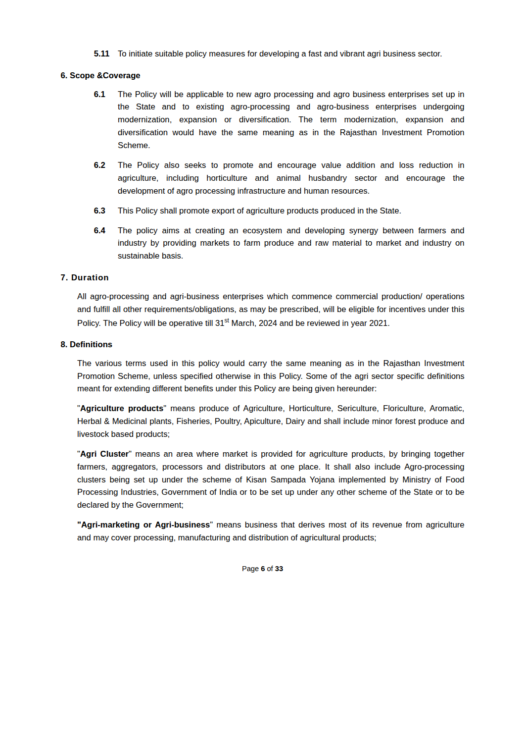5.11
To initiate suitable policy measures for developing a fast and vibrant agri business sector.
6. Scope &Coverage
6.1
The Policy will be applicable to new agro processing and agro business enterprises set up in the State and to existing agro-processing and agro-business enterprises undergoing modernization, expansion or diversification. The term modernization, expansion and diversification would have the same meaning as in the Rajasthan Investment Promotion Scheme.
6.2
The Policy also seeks to promote and encourage value addition and loss reduction in agriculture, including horticulture and animal husbandry sector and encourage the development of agro processing infrastructure and human resources.
6.3
This Policy shall promote export of agriculture products produced in the State.
6.4
The policy aims at creating an ecosystem and developing synergy between farmers and industry by providing markets to farm produce and raw material to market and industry on sustainable basis.
7. Duration
All agro-processing and agri-business enterprises which commence commercial production/ operations and fulfill all other requirements/obligations, as may be prescribed, will be eligible for incentives under this Policy. The Policy will be operative till 31st March, 2024 and be reviewed in year 2021.
8. Definitions
The various terms used in this policy would carry the same meaning as in the Rajasthan Investment Promotion Scheme, unless specified otherwise in this Policy. Some of the agri sector specific definitions meant for extending different benefits under this Policy are being given hereunder:
"Agriculture products" means produce of Agriculture, Horticulture, Sericulture, Floriculture, Aromatic, Herbal & Medicinal plants, Fisheries, Poultry, Apiculture, Dairy and shall include minor forest produce and livestock based products;
"Agri Cluster" means an area where market is provided for agriculture products, by bringing together farmers, aggregators, processors and distributors at one place. It shall also include Agro-processing clusters being set up under the scheme of Kisan Sampada Yojana implemented by Ministry of Food Processing Industries, Government of India or to be set up under any other scheme of the State or to be declared by the Government;
"Agri-marketing or Agri-business" means business that derives most of its revenue from agriculture and may cover processing, manufacturing and distribution of agricultural products;
Page 6 of 33